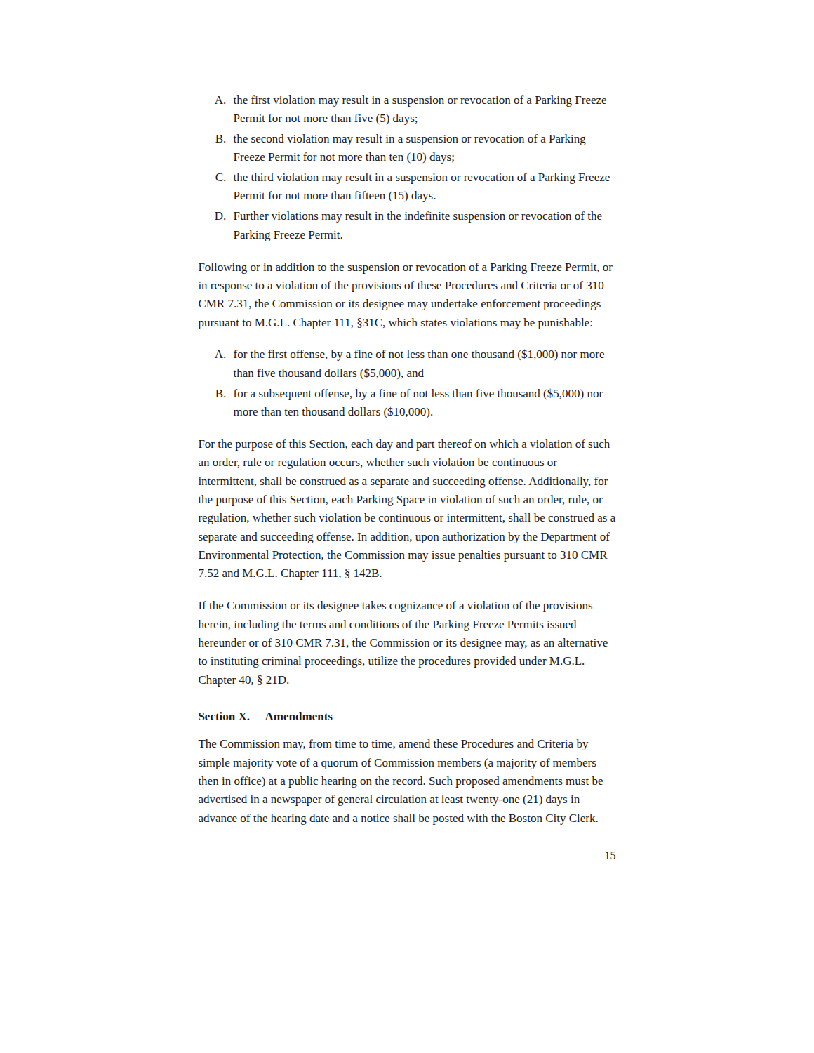the first violation may result in a suspension or revocation of a Parking Freeze Permit for not more than five (5) days;
the second violation may result in a suspension or revocation of a Parking Freeze Permit for not more than ten (10) days;
the third violation may result in a suspension or revocation of a Parking Freeze Permit for not more than fifteen (15) days.
Further violations may result in the indefinite suspension or revocation of the Parking Freeze Permit.
Following or in addition to the suspension or revocation of a Parking Freeze Permit, or in response to a violation of the provisions of these Procedures and Criteria or of 310 CMR 7.31, the Commission or its designee may undertake enforcement proceedings pursuant to M.G.L. Chapter 111, §31C, which states violations may be punishable:
for the first offense, by a fine of not less than one thousand ($1,000) nor more than five thousand dollars ($5,000), and
for a subsequent offense, by a fine of not less than five thousand ($5,000) nor more than ten thousand dollars ($10,000).
For the purpose of this Section, each day and part thereof on which a violation of such an order, rule or regulation occurs, whether such violation be continuous or intermittent, shall be construed as a separate and succeeding offense. Additionally, for the purpose of this Section, each Parking Space in violation of such an order, rule, or regulation, whether such violation be continuous or intermittent, shall be construed as a separate and succeeding offense. In addition, upon authorization by the Department of Environmental Protection, the Commission may issue penalties pursuant to 310 CMR 7.52 and M.G.L. Chapter 111, § 142B.
If the Commission or its designee takes cognizance of a violation of the provisions herein, including the terms and conditions of the Parking Freeze Permits issued hereunder or of 310 CMR 7.31, the Commission or its designee may, as an alternative to instituting criminal proceedings, utilize the procedures provided under M.G.L. Chapter 40, § 21D.
Section X. Amendments
The Commission may, from time to time, amend these Procedures and Criteria by simple majority vote of a quorum of Commission members (a majority of members then in office) at a public hearing on the record. Such proposed amendments must be advertised in a newspaper of general circulation at least twenty-one (21) days in advance of the hearing date and a notice shall be posted with the Boston City Clerk.
15